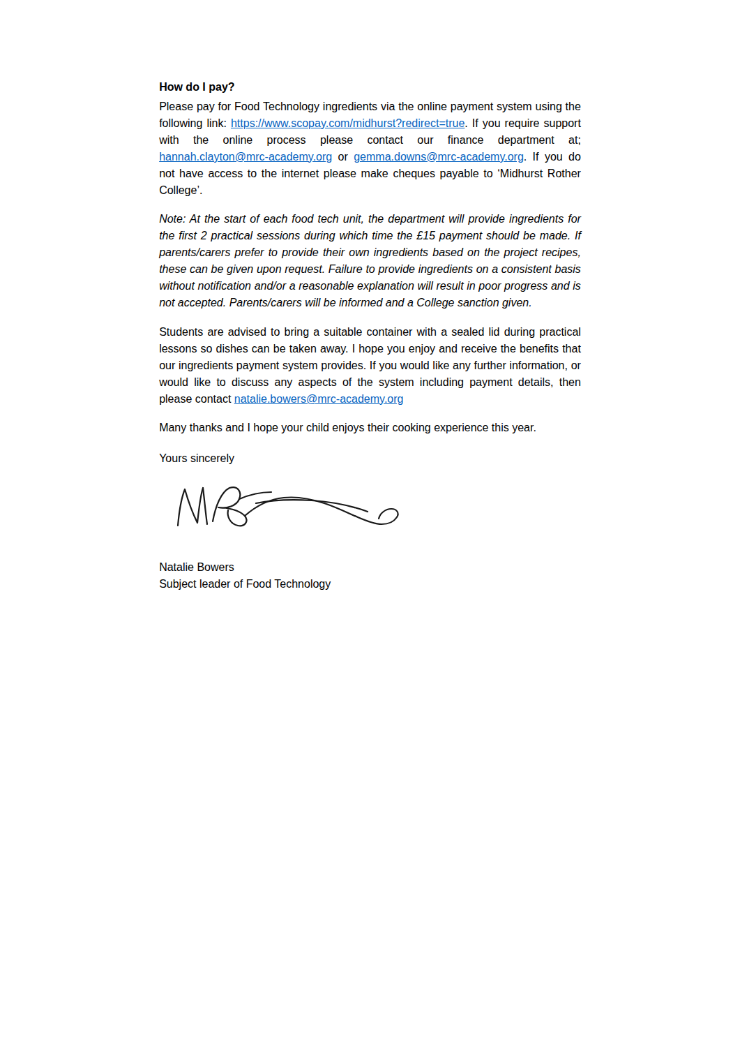How do I pay?
Please pay for Food Technology ingredients via the online payment system using the following link: https://www.scopay.com/midhurst?redirect=true. If you require support with the online process please contact our finance department at; hannah.clayton@mrc-academy.org or gemma.downs@mrc-academy.org. If you do not have access to the internet please make cheques payable to ‘Midhurst Rother College’.
Note: At the start of each food tech unit, the department will provide ingredients for the first 2 practical sessions during which time the £15 payment should be made. If parents/carers prefer to provide their own ingredients based on the project recipes, these can be given upon request. Failure to provide ingredients on a consistent basis without notification and/or a reasonable explanation will result in poor progress and is not accepted. Parents/carers will be informed and a College sanction given.
Students are advised to bring a suitable container with a sealed lid during practical lessons so dishes can be taken away. I hope you enjoy and receive the benefits that our ingredients payment system provides. If you would like any further information, or would like to discuss any aspects of the system including payment details, then please contact natalie.bowers@mrc-academy.org
Many thanks and I hope your child enjoys their cooking experience this year.
Yours sincerely
Natalie Bowers
Subject leader of Food Technology